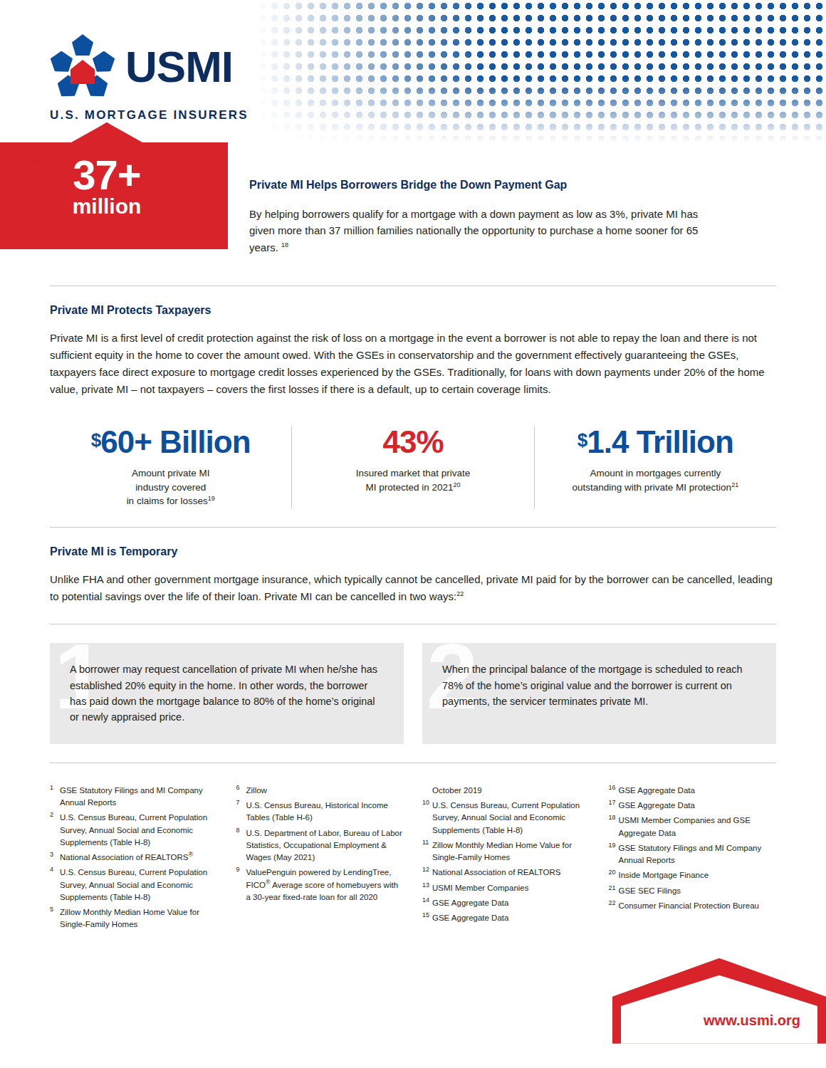USMI
U.S. MORTGAGE INSURERS
37+
million
Private MI Helps Borrowers Bridge the Down Payment Gap
By helping borrowers qualify for a mortgage with a down payment as low as 3%, private MI has given more than 37 million families nationally the opportunity to purchase a home sooner for 65 years. 18
Private MI Protects Taxpayers
Private MI is a first level of credit protection against the risk of loss on a mortgage in the event a borrower is not able to repay the loan and there is not sufficient equity in the home to cover the amount owed. With the GSEs in conservatorship and the government effectively guaranteeing the GSEs, taxpayers face direct exposure to mortgage credit losses experienced by the GSEs. Traditionally, for loans with down payments under 20% of the home value, private MI – not taxpayers – covers the first losses if there is a default, up to certain coverage limits.
$60+ Billion
Amount private MI
industry covered
in claims for losses19
43%
Insured market that private
MI protected in 202120
$1.4 Trillion
Amount in mortgages currently
outstanding with private MI protection21
Private MI is Temporary
Unlike FHA and other government mortgage insurance, which typically cannot be cancelled, private MI paid for by the borrower can be cancelled, leading to potential savings over the life of their loan. Private MI can be cancelled in two ways:22
1
A borrower may request cancellation of private MI when he/she has established 20% equity in the home. In other words, the borrower has paid down the mortgage balance to 80% of the home’s original or newly appraised price.
2
When the principal balance of the mortgage is scheduled to reach 78% of the home’s original value and the borrower is current on payments, the servicer terminates private MI.
1 GSE Statutory Filings and MI Company Annual Reports
2 U.S. Census Bureau, Current Population Survey, Annual Social and Economic Supplements (Table H-8)
3 National Association of REALTORS®
4 U.S. Census Bureau, Current Population Survey, Annual Social and Economic Supplements (Table H-8)
5 Zillow Monthly Median Home Value for Single-Family Homes
6 Zillow
7 U.S. Census Bureau, Historical Income Tables (Table H-6)
8 U.S. Department of Labor, Bureau of Labor Statistics, Occupational Employment & Wages (May 2021)
9 ValuePenguin powered by LendingTree, FICO® Average score of homebuyers with a 30-year fixed-rate loan for all 2020
October 2019
10 U.S. Census Bureau, Current Population Survey, Annual Social and Economic Supplements (Table H-8)
11 Zillow Monthly Median Home Value for Single-Family Homes
12 National Association of REALTORS
13 USMI Member Companies
14 GSE Aggregate Data
15 GSE Aggregate Data
16 GSE Aggregate Data
17 GSE Aggregate Data
18 USMI Member Companies and GSE Aggregate Data
19 GSE Statutory Filings and MI Company Annual Reports
20 Inside Mortgage Finance
21 GSE SEC Filings
22 Consumer Financial Protection Bureau
www.usmi.org